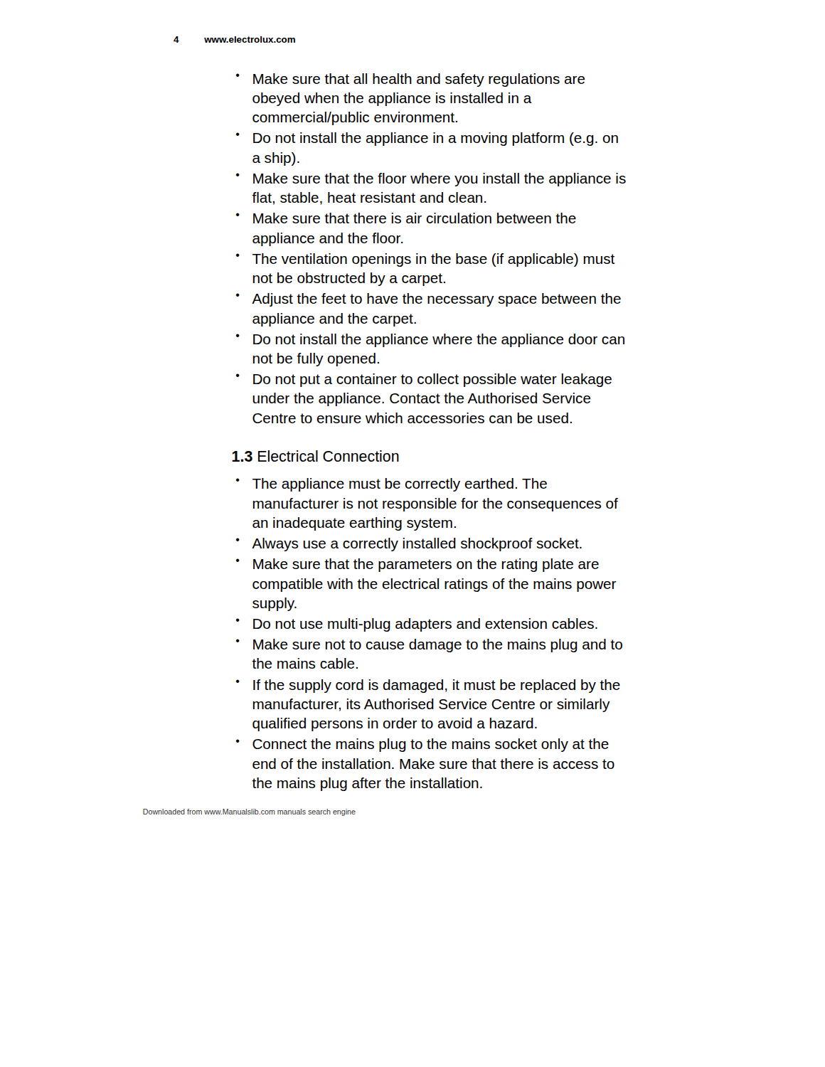4www.electrolux.com
Make sure that all health and safety regulations are obeyed when the appliance is installed in a commercial/public environment.
Do not install the appliance in a moving platform (e.g. on a ship).
Make sure that the floor where you install the appliance is flat, stable, heat resistant and clean.
Make sure that there is air circulation between the appliance and the floor.
The ventilation openings in the base (if applicable) must not be obstructed by a carpet.
Adjust the feet to have the necessary space between the appliance and the carpet.
Do not install the appliance where the appliance door can not be fully opened.
Do not put a container to collect possible water leakage under the appliance. Contact the Authorised Service Centre to ensure which accessories can be used.
1.3 Electrical Connection
The appliance must be correctly earthed. The manufacturer is not responsible for the consequences of an inadequate earthing system.
Always use a correctly installed shockproof socket.
Make sure that the parameters on the rating plate are compatible with the electrical ratings of the mains power supply.
Do not use multi-plug adapters and extension cables.
Make sure not to cause damage to the mains plug and to the mains cable.
If the supply cord is damaged, it must be replaced by the manufacturer, its Authorised Service Centre or similarly qualified persons in order to avoid a hazard.
Connect the mains plug to the mains socket only at the end of the installation. Make sure that there is access to the mains plug after the installation.
Downloaded from www.Manualslib.com manuals search engine